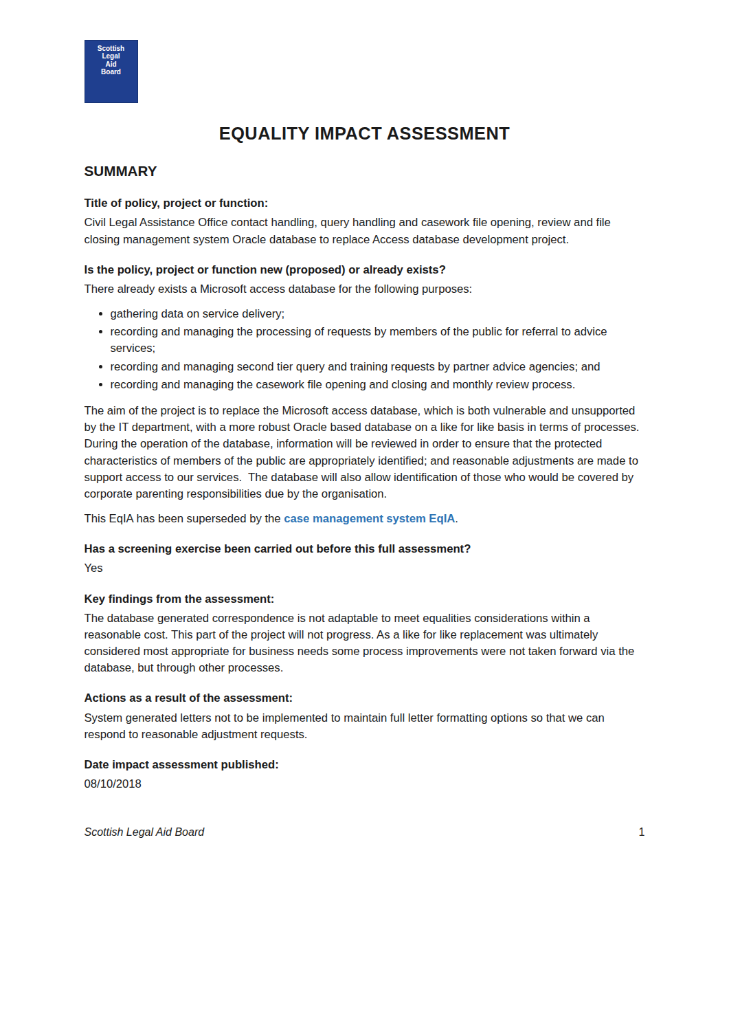Scottish Legal Aid Board
EQUALITY IMPACT ASSESSMENT
SUMMARY
Title of policy, project or function:
Civil Legal Assistance Office contact handling, query handling and casework file opening, review and file closing management system Oracle database to replace Access database development project.
Is the policy, project or function new (proposed) or already exists?
There already exists a Microsoft access database for the following purposes:
gathering data on service delivery;
recording and managing the processing of requests by members of the public for referral to advice services;
recording and managing second tier query and training requests by partner advice agencies; and
recording and managing the casework file opening and closing and monthly review process.
The aim of the project is to replace the Microsoft access database, which is both vulnerable and unsupported by the IT department, with a more robust Oracle based database on a like for like basis in terms of processes. During the operation of the database, information will be reviewed in order to ensure that the protected characteristics of members of the public are appropriately identified; and reasonable adjustments are made to support access to our services. The database will also allow identification of those who would be covered by corporate parenting responsibilities due by the organisation.
This EqIA has been superseded by the case management system EqIA.
Has a screening exercise been carried out before this full assessment?
Yes
Key findings from the assessment:
The database generated correspondence is not adaptable to meet equalities considerations within a reasonable cost. This part of the project will not progress. As a like for like replacement was ultimately considered most appropriate for business needs some process improvements were not taken forward via the database, but through other processes.
Actions as a result of the assessment:
System generated letters not to be implemented to maintain full letter formatting options so that we can respond to reasonable adjustment requests.
Date impact assessment published:
08/10/2018
Scottish Legal Aid Board 1